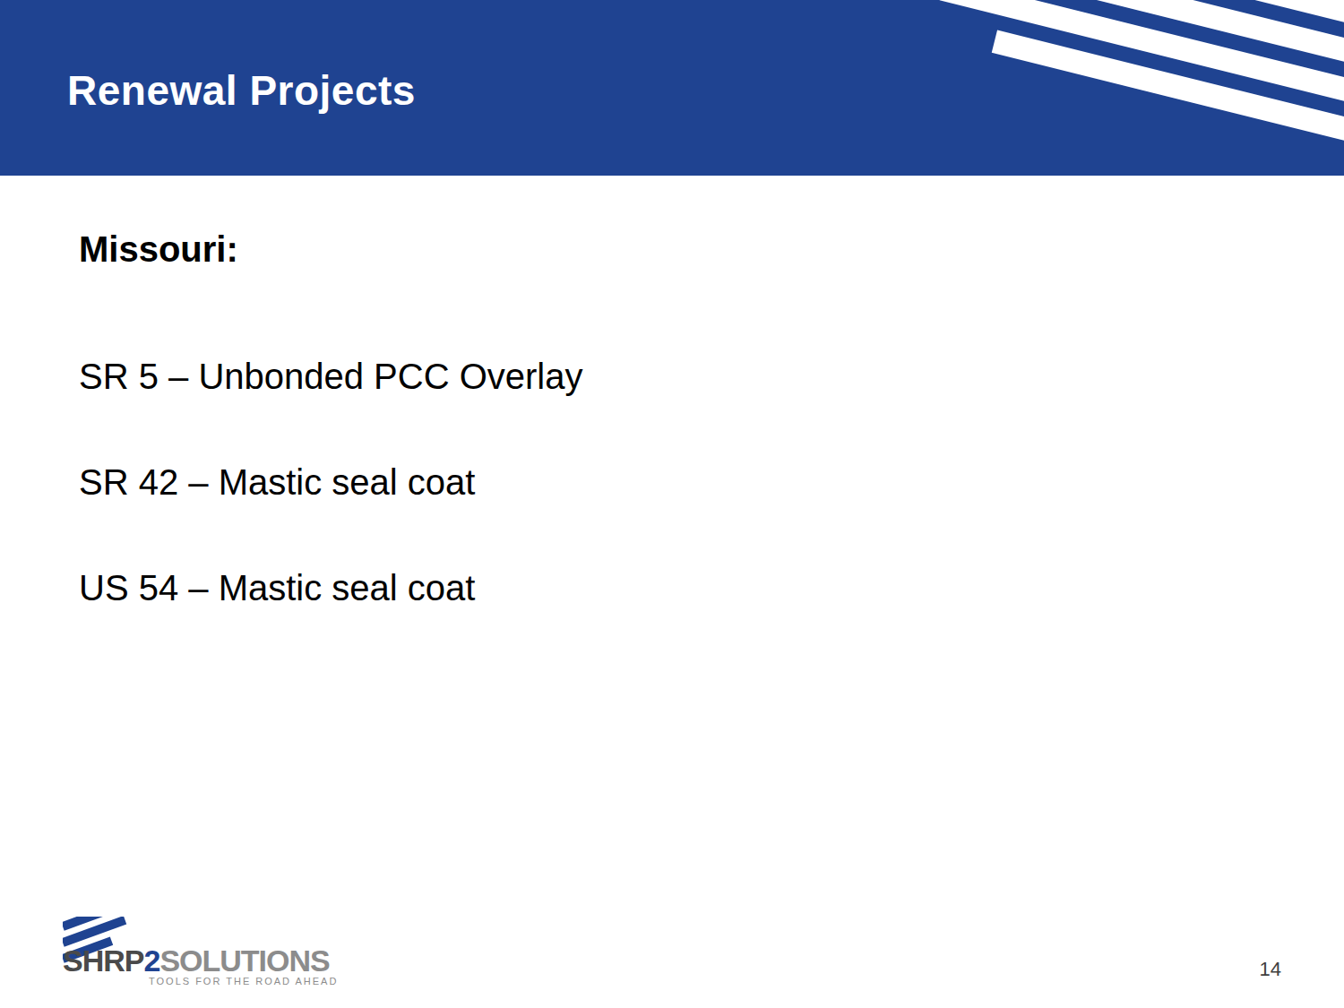Renewal Projects
Missouri:
SR 5 – Unbonded PCC Overlay
SR 42 – Mastic seal coat
US 54 – Mastic seal coat
SHRP 2 SOLUTIONS
TOOLS FOR THE ROAD AHEAD
14